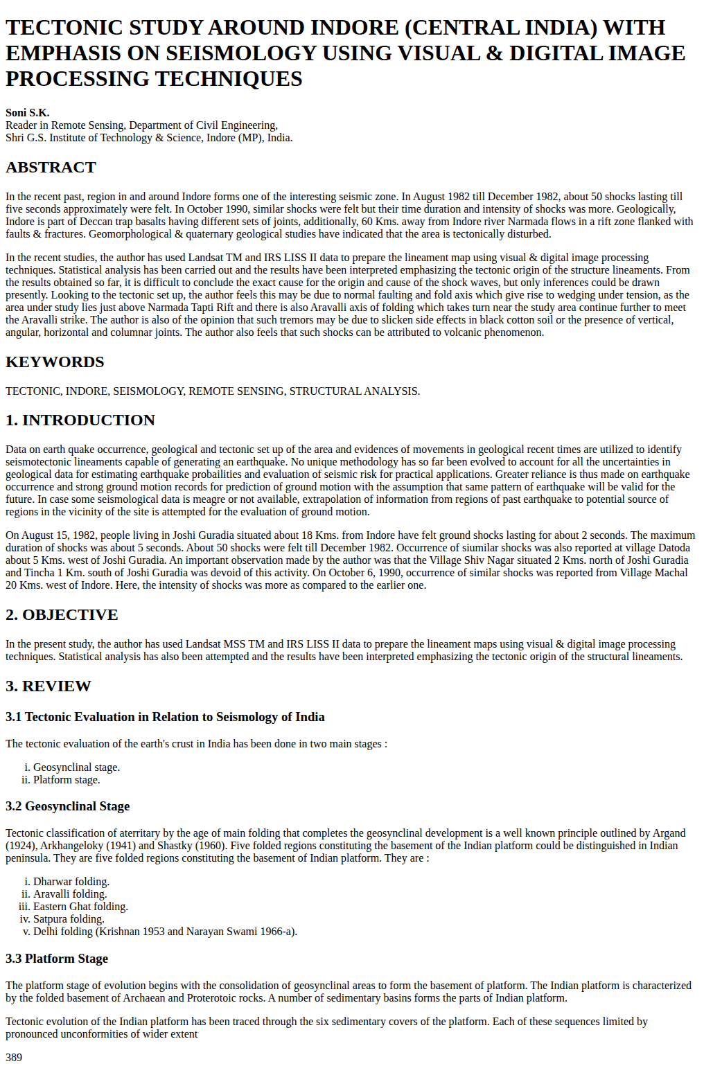TECTONIC STUDY AROUND INDORE (CENTRAL INDIA) WITH EMPHASIS ON SEISMOLOGY USING VISUAL & DIGITAL IMAGE PROCESSING TECHNIQUES
Soni S.K.
Reader in Remote Sensing, Department of Civil Engineering,
Shri G.S. Institute of Technology & Science, Indore (MP), India.
ABSTRACT
In the recent past, region in and around Indore forms one of the interesting seismic zone. In August 1982 till December 1982, about 50 shocks lasting till five seconds approximately were felt. In October 1990, similar shocks were felt but their time duration and intensity of shocks was more. Geologically, Indore is part of Deccan trap basalts having different sets of joints, additionally, 60 Kms. away from Indore river Narmada flows in a rift zone flanked with faults & fractures. Geomorphological & quaternary geological studies have indicated that the area is tectonically disturbed.
In the recent studies, the author has used Landsat TM and IRS LISS II data to prepare the lineament map using visual & digital image processing techniques. Statistical analysis has been carried out and the results have been interpreted emphasizing the tectonic origin of the structure lineaments. From the results obtained so far, it is difficult to conclude the exact cause for the origin and cause of the shock waves, but only inferences could be drawn presently. Looking to the tectonic set up, the author feels this may be due to normal faulting and fold axis which give rise to wedging under tension, as the area under study lies just above Narmada Tapti Rift and there is also Aravalli axis of folding which takes turn near the study area continue further to meet the Aravalli strike. The author is also of the opinion that such tremors may be due to slicken side effects in black cotton soil or the presence of vertical, angular, horizontal and columnar joints. The author also feels that such shocks can be attributed to volcanic phenomenon.
KEYWORDS
TECTONIC, INDORE, SEISMOLOGY, REMOTE SENSING, STRUCTURAL ANALYSIS.
1. INTRODUCTION
Data on earth quake occurrence, geological and tectonic set up of the area and evidences of movements in geological recent times are utilized to identify seismotectonic lineaments capable of generating an earthquake. No unique methodology has so far been evolved to account for all the uncertainties in geological data for estimating earthquake probailities and evaluation of seismic risk for practical applications. Greater reliance is thus made on earthquake occurrence and strong ground motion records for prediction of ground motion with the assumption that same pattern of earthquake will be valid for the future. In case some seismological data is meagre or not available, extrapolation of information from regions of past earthquake to potential source of regions in the vicinity of the site is attempted for the evaluation of ground motion.
On August 15, 1982, people living in Joshi Guradia situated about 18 Kms. from Indore have felt ground shocks lasting for about 2 seconds. The maximum duration of shocks was about 5 seconds. About 50 shocks were felt till December 1982. Occurrence of siumilar shocks was also reported at village Datoda about 5 Kms. west of Joshi Guradia. An important observation made by the author was that the Village Shiv Nagar situated 2 Kms. north of Joshi Guradia and Tincha 1 Km. south of Joshi Guradia was devoid of this activity. On October 6, 1990, occurrence of similar shocks was reported from Village Machal 20 Kms. west of Indore. Here, the intensity of shocks was more as compared to the earlier one.
2. OBJECTIVE
In the present study, the author has used Landsat MSS TM and IRS LISS II data to prepare the lineament maps using visual & digital image processing techniques. Statistical analysis has also been attempted and the results have been interpreted emphasizing the tectonic origin of the structural lineaments.
3. REVIEW
3.1 Tectonic Evaluation in Relation to Seismology of India
The tectonic evaluation of the earth's crust in India has been done in two main stages :
Geosynclinal stage.
Platform stage.
3.2 Geosynclinal Stage
Tectonic classification of aterritary by the age of main folding that completes the geosynclinal development is a well known principle outlined by Argand (1924), Arkhangeloky (1941) and Shastky (1960). Five folded regions constituting the basement of the Indian platform could be distinguished in Indian peninsula. They are five folded regions constituting the basement of Indian platform. They are :
Dharwar folding.
Aravalli folding.
Eastern Ghat folding.
Satpura folding.
Delhi folding (Krishnan 1953 and Narayan Swami 1966-a).
3.3 Platform Stage
The platform stage of evolution begins with the consolidation of geosynclinal areas to form the basement of platform. The Indian platform is characterized by the folded basement of Archaean and Proterotoic rocks. A number of sedimentary basins forms the parts of Indian platform.
Tectonic evolution of the Indian platform has been traced through the six sedimentary covers of the platform. Each of these sequences limited by pronounced unconformities of wider extent
389